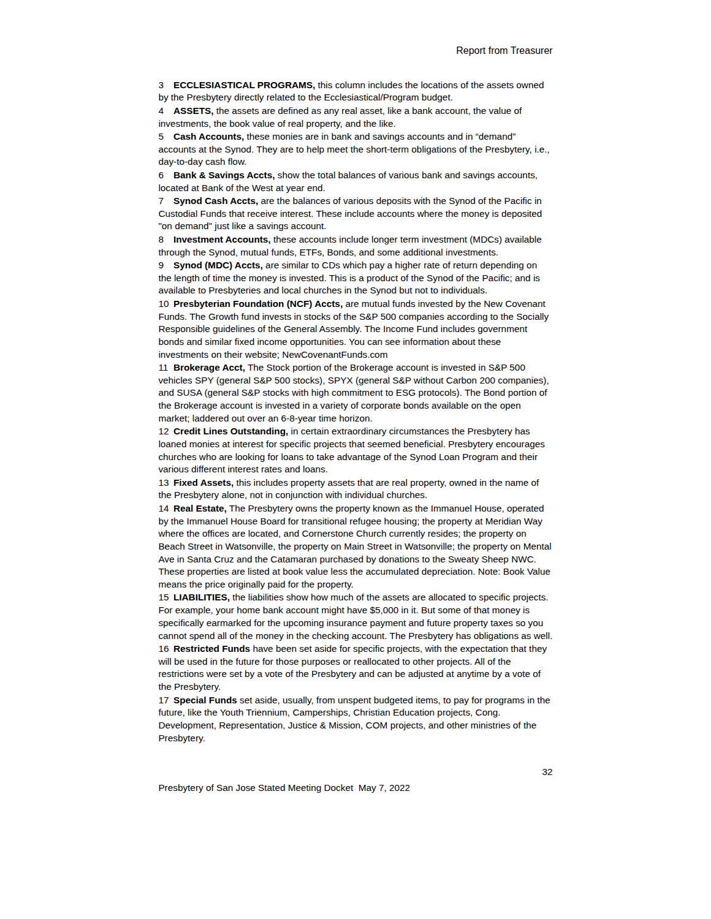Report from Treasurer
3 ECCLESIASTICAL PROGRAMS, this column includes the locations of the assets owned by the Presbytery directly related to the Ecclesiastical/Program budget.
4 ASSETS, the assets are defined as any real asset, like a bank account, the value of investments, the book value of real property, and the like.
5 Cash Accounts, these monies are in bank and savings accounts and in “demand” accounts at the Synod. They are to help meet the short-term obligations of the Presbytery, i.e., day-to-day cash flow.
6 Bank & Savings Accts, show the total balances of various bank and savings accounts, located at Bank of the West at year end.
7 Synod Cash Accts, are the balances of various deposits with the Synod of the Pacific in Custodial Funds that receive interest. These include accounts where the money is deposited "on demand" just like a savings account.
8 Investment Accounts, these accounts include longer term investment (MDCs) available through the Synod, mutual funds, ETFs, Bonds, and some additional investments.
9 Synod (MDC) Accts, are similar to CDs which pay a higher rate of return depending on the length of time the money is invested. This is a product of the Synod of the Pacific; and is available to Presbyteries and local churches in the Synod but not to individuals.
10 Presbyterian Foundation (NCF) Accts, are mutual funds invested by the New Covenant Funds. The Growth fund invests in stocks of the S&P 500 companies according to the Socially Responsible guidelines of the General Assembly. The Income Fund includes government bonds and similar fixed income opportunities. You can see information about these investments on their website; NewCovenantFunds.com
11 Brokerage Acct, The Stock portion of the Brokerage account is invested in S&P 500 vehicles SPY (general S&P 500 stocks), SPYX (general S&P without Carbon 200 companies), and SUSA (general S&P stocks with high commitment to ESG protocols). The Bond portion of the Brokerage account is invested in a variety of corporate bonds available on the open market; laddered out over an 6-8-year time horizon.
12 Credit Lines Outstanding, in certain extraordinary circumstances the Presbytery has loaned monies at interest for specific projects that seemed beneficial. Presbytery encourages churches who are looking for loans to take advantage of the Synod Loan Program and their various different interest rates and loans.
13 Fixed Assets, this includes property assets that are real property, owned in the name of the Presbytery alone, not in conjunction with individual churches.
14 Real Estate, The Presbytery owns the property known as the Immanuel House, operated by the Immanuel House Board for transitional refugee housing; the property at Meridian Way where the offices are located, and Cornerstone Church currently resides; the property on Beach Street in Watsonville, the property on Main Street in Watsonville; the property on Mental Ave in Santa Cruz and the Catamaran purchased by donations to the Sweaty Sheep NWC. These properties are listed at book value less the accumulated depreciation. Note: Book Value means the price originally paid for the property.
15 LIABILITIES, the liabilities show how much of the assets are allocated to specific projects. For example, your home bank account might have $5,000 in it. But some of that money is specifically earmarked for the upcoming insurance payment and future property taxes so you cannot spend all of the money in the checking account. The Presbytery has obligations as well.
16 Restricted Funds have been set aside for specific projects, with the expectation that they will be used in the future for those purposes or reallocated to other projects. All of the restrictions were set by a vote of the Presbytery and can be adjusted at anytime by a vote of the Presbytery.
17 Special Funds set aside, usually, from unspent budgeted items, to pay for programs in the future, like the Youth Triennium, Camperships, Christian Education projects, Cong. Development, Representation, Justice & Mission, COM projects, and other ministries of the Presbytery.
32
Presbytery of San Jose Stated Meeting Docket May 7, 2022